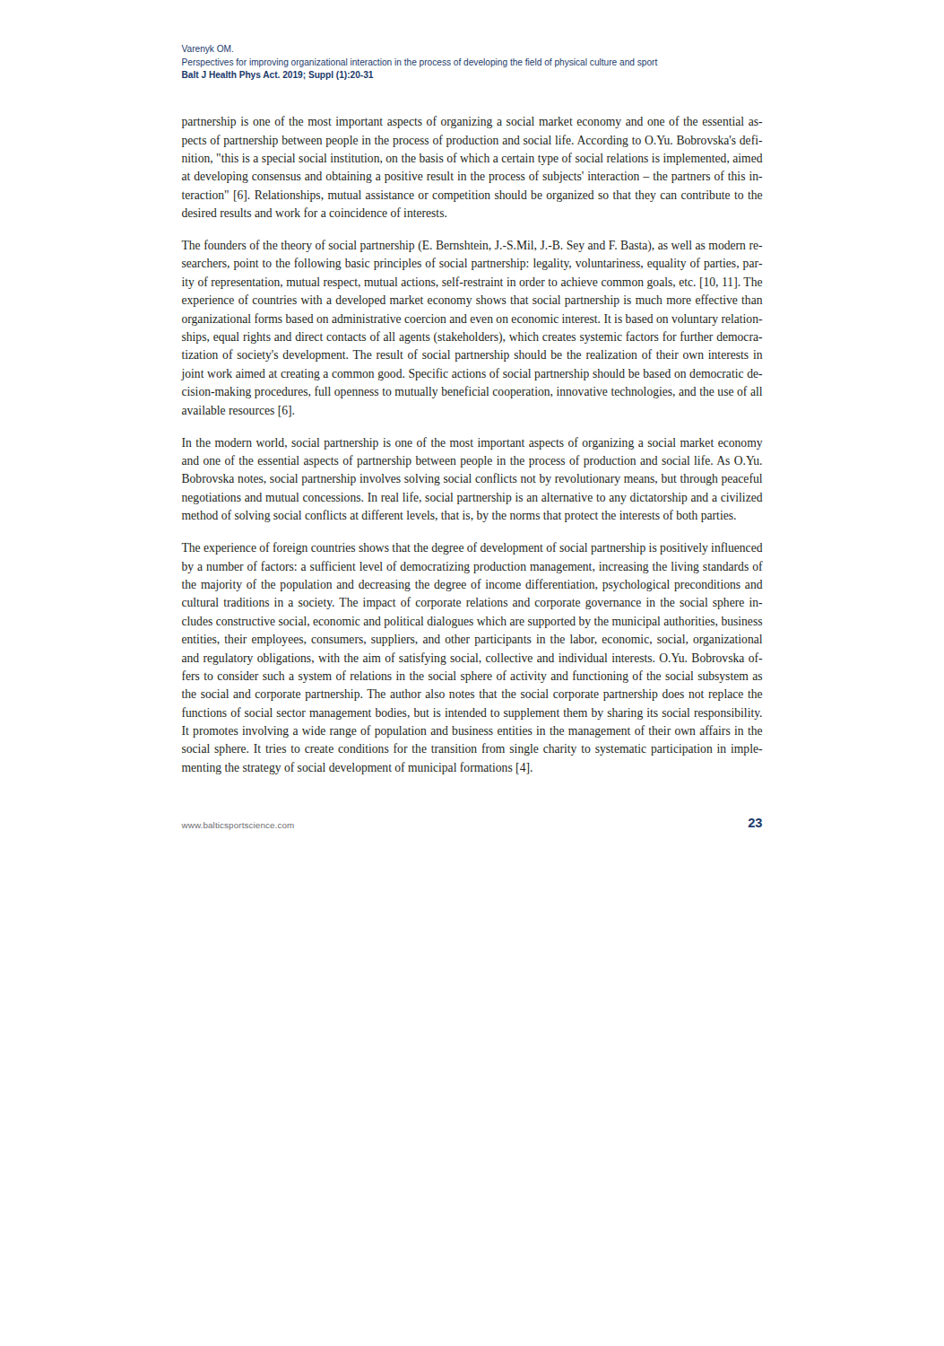Varenyk OM. Perspectives for improving organizational interaction in the process of developing the field of physical culture and sport Balt J Health Phys Act. 2019; Suppl (1):20-31
partnership is one of the most important aspects of organizing a social market economy and one of the essential aspects of partnership between people in the process of production and social life. According to O.Yu. Bobrovska's definition, "this is a special social institution, on the basis of which a certain type of social relations is implemented, aimed at developing consensus and obtaining a positive result in the process of subjects' interaction – the partners of this interaction" [6]. Relationships, mutual assistance or competition should be organized so that they can contribute to the desired results and work for a coincidence of interests.
The founders of the theory of social partnership (E. Bernshtein, J.-S.Mil, J.-B. Sey and F. Basta), as well as modern researchers, point to the following basic principles of social partnership: legality, voluntariness, equality of parties, parity of representation, mutual respect, mutual actions, self-restraint in order to achieve common goals, etc. [10, 11]. The experience of countries with a developed market economy shows that social partnership is much more effective than organizational forms based on administrative coercion and even on economic interest. It is based on voluntary relationships, equal rights and direct contacts of all agents (stakeholders), which creates systemic factors for further democratization of society's development. The result of social partnership should be the realization of their own interests in joint work aimed at creating a common good. Specific actions of social partnership should be based on democratic decision-making procedures, full openness to mutually beneficial cooperation, innovative technologies, and the use of all available resources [6].
In the modern world, social partnership is one of the most important aspects of organizing a social market economy and one of the essential aspects of partnership between people in the process of production and social life. As O.Yu. Bobrovska notes, social partnership involves solving social conflicts not by revolutionary means, but through peaceful negotiations and mutual concessions. In real life, social partnership is an alternative to any dictatorship and a civilized method of solving social conflicts at different levels, that is, by the norms that protect the interests of both parties.
The experience of foreign countries shows that the degree of development of social partnership is positively influenced by a number of factors: a sufficient level of democratizing production management, increasing the living standards of the majority of the population and decreasing the degree of income differentiation, psychological preconditions and cultural traditions in a society. The impact of corporate relations and corporate governance in the social sphere includes constructive social, economic and political dialogues which are supported by the municipal authorities, business entities, their employees, consumers, suppliers, and other participants in the labor, economic, social, organizational and regulatory obligations, with the aim of satisfying social, collective and individual interests. O.Yu. Bobrovska offers to consider such a system of relations in the social sphere of activity and functioning of the social subsystem as the social and corporate partnership. The author also notes that the social corporate partnership does not replace the functions of social sector management bodies, but is intended to supplement them by sharing its social responsibility. It promotes involving a wide range of population and business entities in the management of their own affairs in the social sphere. It tries to create conditions for the transition from single charity to systematic participation in implementing the strategy of social development of municipal formations [4].
www.balticsportscience.com 23